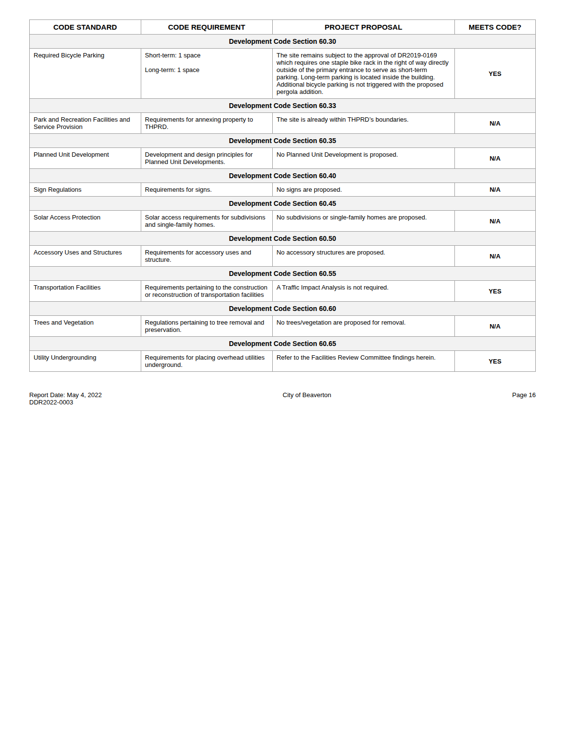| CODE STANDARD | CODE REQUIREMENT | PROJECT PROPOSAL | MEETS CODE? |
| --- | --- | --- | --- |
| Development Code Section 60.30 |
| Required Bicycle Parking | Short-term: 1 space Long-term: 1 space | The site remains subject to the approval of DR2019-0169 which requires one staple bike rack in the right of way directly outside of the primary entrance to serve as short-term parking. Long-term parking is located inside the building. Additional bicycle parking is not triggered with the proposed pergola addition. | YES |
| Development Code Section 60.33 |
| Park and Recreation Facilities and Service Provision | Requirements for annexing property to THPRD. | The site is already within THPRD’s boundaries. | N/A |
| Development Code Section 60.35 |
| Planned Unit Development | Development and design principles for Planned Unit Developments. | No Planned Unit Development is proposed. | N/A |
| Development Code Section 60.40 |
| Sign Regulations | Requirements for signs. | No signs are proposed. | N/A |
| Development Code Section 60.45 |
| Solar Access Protection | Solar access requirements for subdivisions and single-family homes. | No subdivisions or single-family homes are proposed. | N/A |
| Development Code Section 60.50 |
| Accessory Uses and Structures | Requirements for accessory uses and structure. | No accessory structures are proposed. | N/A |
| Development Code Section 60.55 |
| Transportation Facilities | Requirements pertaining to the construction or reconstruction of transportation facilities | A Traffic Impact Analysis is not required. | YES |
| Development Code Section 60.60 |
| Trees and Vegetation | Regulations pertaining to tree removal and preservation. | No trees/vegetation are proposed for removal. | N/A |
| Development Code Section 60.65 |
| Utility Undergrounding | Requirements for placing overhead utilities underground. | Refer to the Facilities Review Committee findings herein. | YES |
Report Date: May 4, 2022 DDR2022-0003
City of Beaverton
Page 16